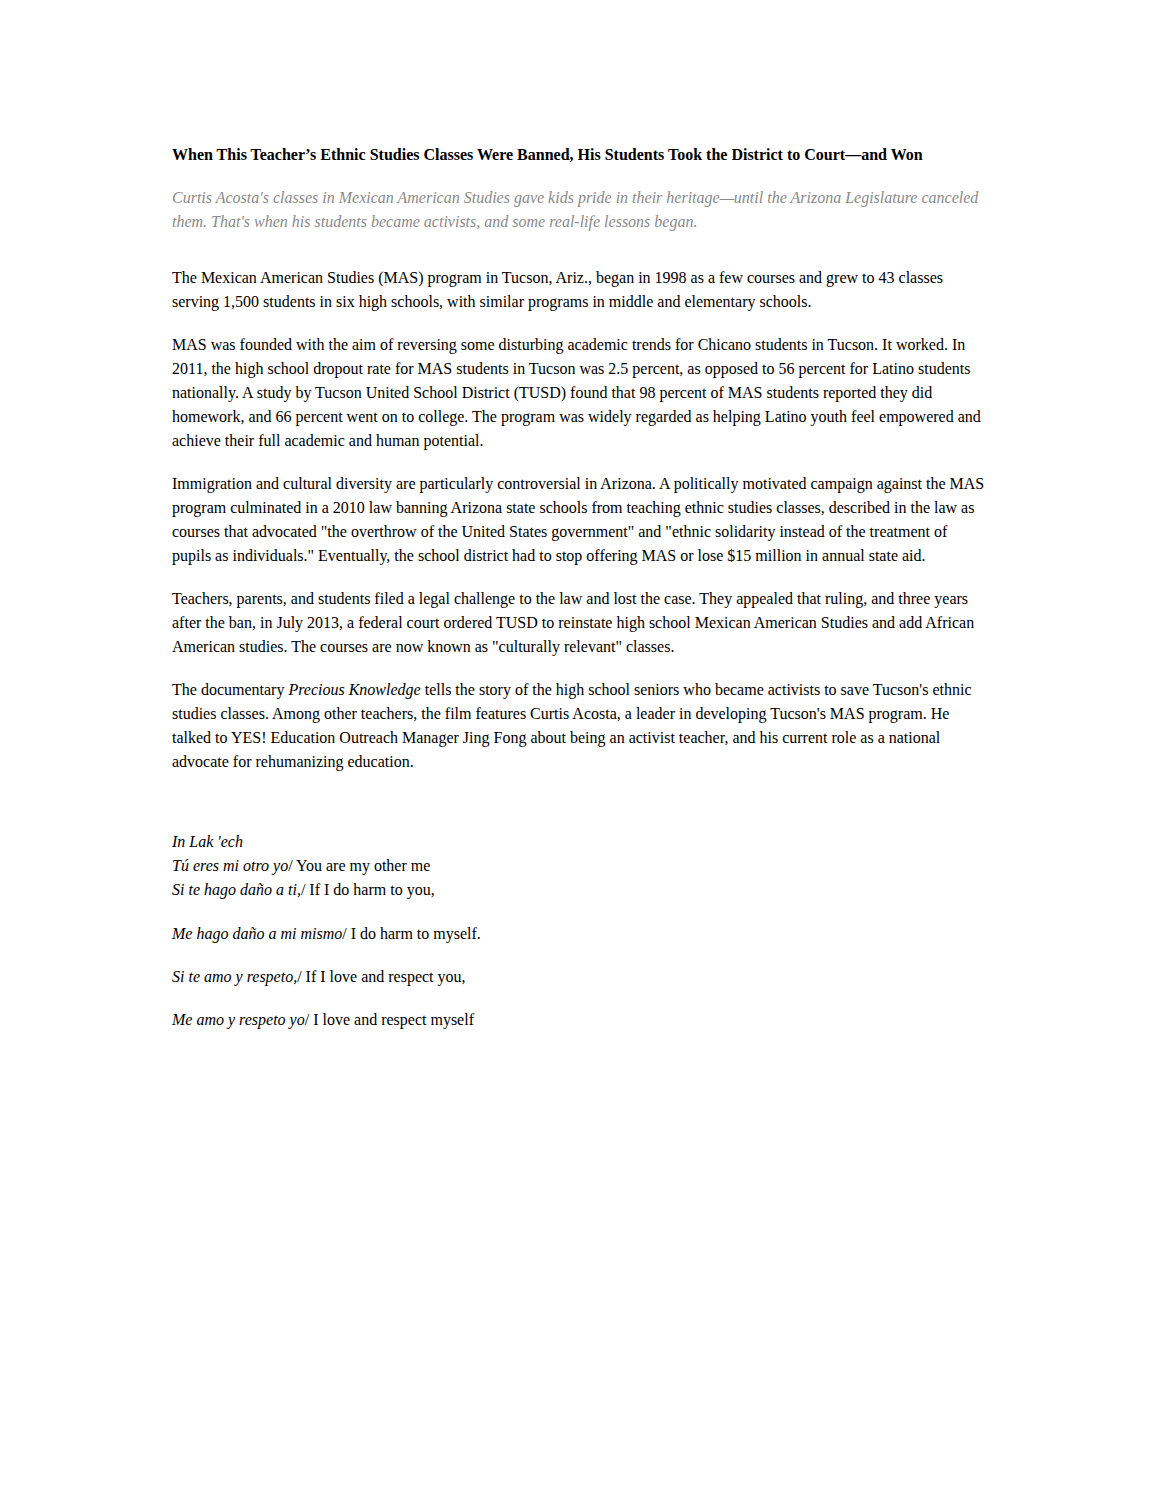When This Teacher’s Ethnic Studies Classes Were Banned, His Students Took the District to Court—and Won
Curtis Acosta's classes in Mexican American Studies gave kids pride in their heritage—until the Arizona Legislature canceled them. That's when his students became activists, and some real-life lessons began.
The Mexican American Studies (MAS) program in Tucson, Ariz., began in 1998 as a few courses and grew to 43 classes serving 1,500 students in six high schools, with similar programs in middle and elementary schools.
MAS was founded with the aim of reversing some disturbing academic trends for Chicano students in Tucson. It worked. In 2011, the high school dropout rate for MAS students in Tucson was 2.5 percent, as opposed to 56 percent for Latino students nationally. A study by Tucson United School District (TUSD) found that 98 percent of MAS students reported they did homework, and 66 percent went on to college. The program was widely regarded as helping Latino youth feel empowered and achieve their full academic and human potential.
Immigration and cultural diversity are particularly controversial in Arizona. A politically motivated campaign against the MAS program culminated in a 2010 law banning Arizona state schools from teaching ethnic studies classes, described in the law as courses that advocated "the overthrow of the United States government" and "ethnic solidarity instead of the treatment of pupils as individuals." Eventually, the school district had to stop offering MAS or lose $15 million in annual state aid.
Teachers, parents, and students filed a legal challenge to the law and lost the case. They appealed that ruling, and three years after the ban, in July 2013, a federal court ordered TUSD to reinstate high school Mexican American Studies and add African American studies. The courses are now known as "culturally relevant" classes.
The documentary Precious Knowledge tells the story of the high school seniors who became activists to save Tucson's ethnic studies classes. Among other teachers, the film features Curtis Acosta, a leader in developing Tucson's MAS program. He talked to YES! Education Outreach Manager Jing Fong about being an activist teacher, and his current role as a national advocate for rehumanizing education.
In Lak 'ech
Tú eres mi otro yo/ You are my other me
Si te hago daño a ti,/ If I do harm to you,
Me hago daño a mi mismo/ I do harm to myself.
Si te amo y respeto,/ If I love and respect you,
Me amo y respeto yo/ I love and respect myself